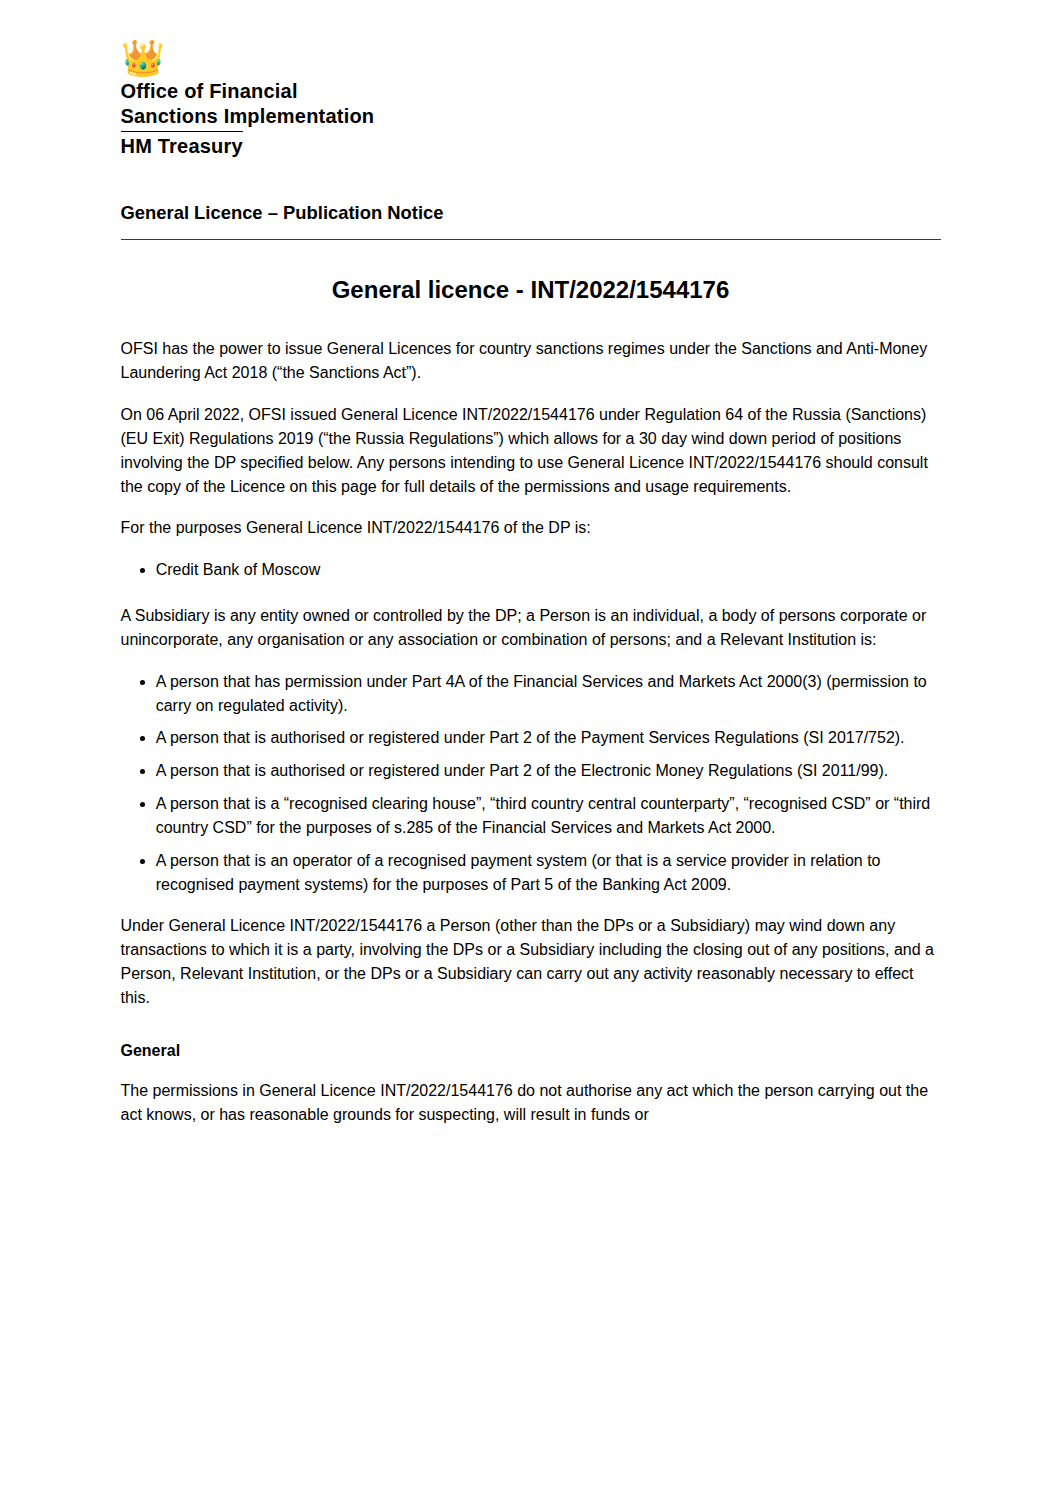👑
Office of Financial
Sanctions Implementation HM Treasury
General Licence – Publication Notice
General licence - INT/2022/1544176
OFSI has the power to issue General Licences for country sanctions regimes under the Sanctions and Anti-Money Laundering Act 2018 (“the Sanctions Act”).
On 06 April 2022, OFSI issued General Licence INT/2022/1544176 under Regulation 64 of the Russia (Sanctions) (EU Exit) Regulations 2019 (“the Russia Regulations”) which allows for a 30 day wind down period of positions involving the DP specified below. Any persons intending to use General Licence INT/2022/1544176 should consult the copy of the Licence on this page for full details of the permissions and usage requirements.
For the purposes General Licence INT/2022/1544176 of the DP is:
Credit Bank of Moscow
A Subsidiary is any entity owned or controlled by the DP; a Person is an individual, a body of persons corporate or unincorporate, any organisation or any association or combination of persons; and a Relevant Institution is:
A person that has permission under Part 4A of the Financial Services and Markets Act 2000(3) (permission to carry on regulated activity).
A person that is authorised or registered under Part 2 of the Payment Services Regulations (SI 2017/752).
A person that is authorised or registered under Part 2 of the Electronic Money Regulations (SI 2011/99).
A person that is a “recognised clearing house”, “third country central counterparty”, “recognised CSD” or “third country CSD” for the purposes of s.285 of the Financial Services and Markets Act 2000.
A person that is an operator of a recognised payment system (or that is a service provider in relation to recognised payment systems) for the purposes of Part 5 of the Banking Act 2009.
Under General Licence INT/2022/1544176 a Person (other than the DPs or a Subsidiary) may wind down any transactions to which it is a party, involving the DPs or a Subsidiary including the closing out of any positions, and a Person, Relevant Institution, or the DPs or a Subsidiary can carry out any activity reasonably necessary to effect this.
General
The permissions in General Licence INT/2022/1544176 do not authorise any act which the person carrying out the act knows, or has reasonable grounds for suspecting, will result in funds or